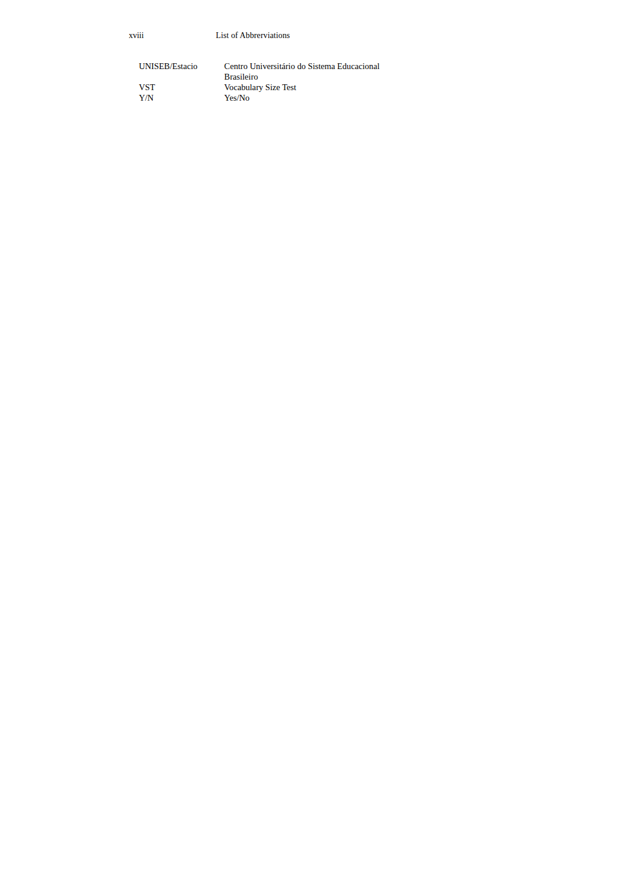xviii List of Abbrerviations
| UNISEB/Estacio | Centro Universitário do Sistema Educacional Brasileiro |
| VST | Vocabulary Size Test |
| Y/N | Yes/No |